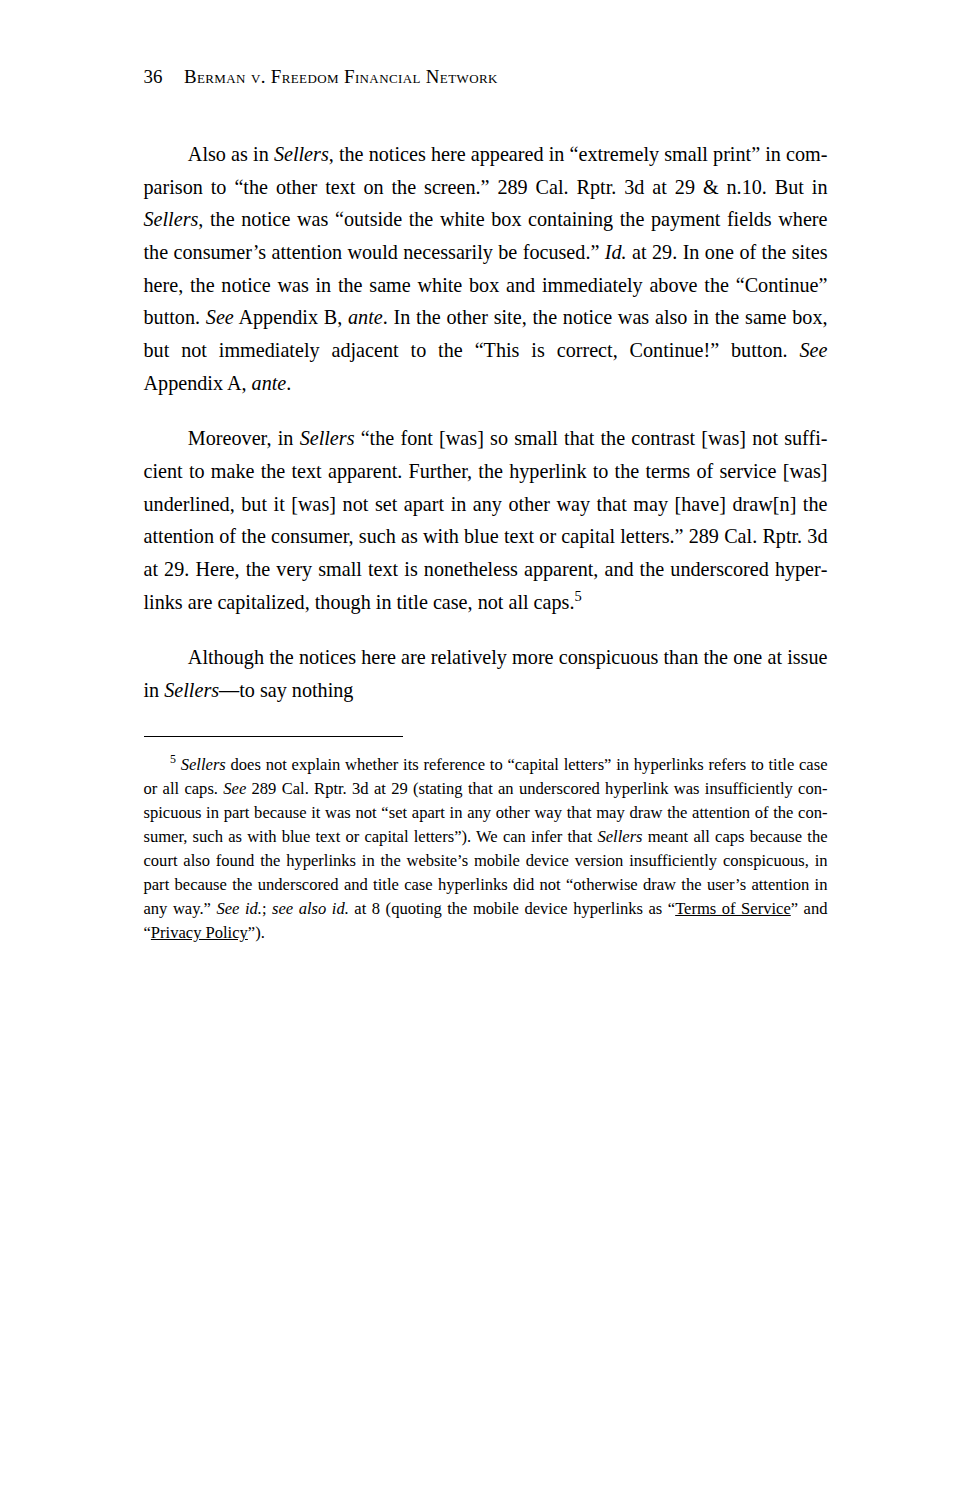36 Berman v. Freedom Financial Network
Also as in Sellers, the notices here appeared in “extremely small print” in comparison to “the other text on the screen.” 289 Cal. Rptr. 3d at 29 & n.10. But in Sellers, the notice was “outside the white box containing the payment fields where the consumer’s attention would necessarily be focused.” Id. at 29. In one of the sites here, the notice was in the same white box and immediately above the “Continue” button. See Appendix B, ante. In the other site, the notice was also in the same box, but not immediately adjacent to the “This is correct, Continue!” button. See Appendix A, ante.
Moreover, in Sellers “the font [was] so small that the contrast [was] not sufficient to make the text apparent. Further, the hyperlink to the terms of service [was] underlined, but it [was] not set apart in any other way that may [have] draw[n] the attention of the consumer, such as with blue text or capital letters.” 289 Cal. Rptr. 3d at 29. Here, the very small text is nonetheless apparent, and the underscored hyperlinks are capitalized, though in title case, not all caps.5
Although the notices here are relatively more conspicuous than the one at issue in Sellers—to say nothing
5 Sellers does not explain whether its reference to “capital letters” in hyperlinks refers to title case or all caps. See 289 Cal. Rptr. 3d at 29 (stating that an underscored hyperlink was insufficiently conspicuous in part because it was not “set apart in any other way that may draw the attention of the consumer, such as with blue text or capital letters”). We can infer that Sellers meant all caps because the court also found the hyperlinks in the website’s mobile device version insufficiently conspicuous, in part because the underscored and title case hyperlinks did not “otherwise draw the user’s attention in any way.” See id.; see also id. at 8 (quoting the mobile device hyperlinks as “Terms of Service” and “Privacy Policy”).